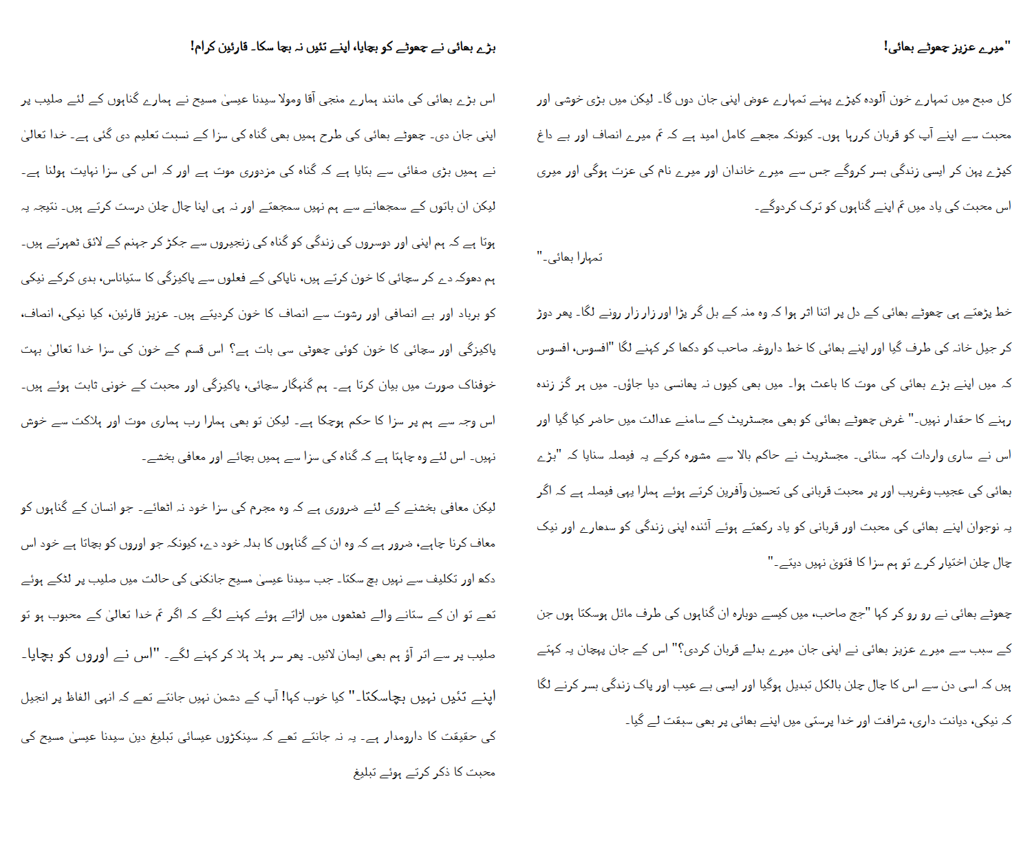"میرے عزیز چھوٹے بھائی!
کل صبح میں تمہارے خون آلودہ کپڑے پہنے تمہارے عوض اپنی جان دوں گا۔ لیکن میں بڑی خوشی اور محبت سے اپنے آپ کو قربان کررہا ہوں۔ کیونکہ مجھے کامل امید ہے کہ تم میرے انصاف اور بے داغ کپڑے پہن کر ایسی زندگی بسر کروگے جس سے میرے خاندان اور میرے نام کی عزت ہوگی اور میری اس محبت کی یاد میں تم اپنے گناہوں کو ترک کردوگے۔
تمہارا بھائی۔"
خط پڑھتے ہی چھوٹے بھائی کے دل پر اتنا اثر ہوا کہ وہ منہ کے بل گر پڑا اور زار زار رونے لگا۔ پھر دوڑ کر جیل خانہ کی طرف گیا اور اپنے بھائی کا خط داروغہ صاحب کو دکھا کر کہنے لگا "افسوس، افسوس کہ میں اپنے بڑے بھائی کی موت کا باعث ہوا۔ میں بھی کیوں نہ پھانسی دیا جاؤں۔ میں ہر گز زندہ رہنے کا حقدار نہیں۔" غرض چھوٹے بھائی کو بھی مجسٹریٹ کے سامنے عدالت میں حاضر کیا گیا اور اس نے ساری واردات کہہ سنائی۔ مجسٹریٹ نے حاکم بالا سے مشورہ کرکے یہ فیصلہ سنایا کہ "بڑے بھائی کی عجیب وغریب اور پر محبت قربانی کی تحسین وآفرین کرتے ہوئے ہمارا یہی فیصلہ ہے کہ اگر یہ نوجوان اپنے بھائی کی محبت اور قربانی کو یاد رکھتے ہوئے آئندہ اپنی زندگی کو سدھارے اور نیک چال چلن اختیار کرے تو ہم سزا کا فتویٰ نہیں دیتے۔"
چھوٹے بھائی نے رو رو کر کہا "جج صاحب، میں کیسے دوبارہ ان گناہوں کی طرف مائل ہوسکتا ہوں جن کے سبب سے میرے عزیز بھائی نے اپنی جان میرے بدلے قربان کردی؟" اس کے جان پہچان یہ کہتے ہیں کہ اسی دن سے اس کا چال چلن بالکل تبدیل ہوگیا اور ایسی بے عیب اور پاک زندگی بسر کرنے لگا کہ نیکی، دیانت داری، شرافت اور خدا پرستی میں اپنے بھائی پر بھی سبقت لے گیا۔
بڑے بھائی نے چھوٹے کو بچایا، اپنے تئیں نہ بچا سکا۔ قارئین کرام!
اس بڑے بھائی کی مانند ہمارے منجی آقا ومولا سیدنا عیسیٰ مسیح نے ہمارے گناہوں کے لئے صلیب پر اپنی جان دی۔ چھوٹے بھائی کی طرح ہمیں بھی گناہ کی سزا کے نسبت تعلیم دی گئی ہے۔ خدا تعالیٰ نے ہمیں بڑی صفائی سے بتایا ہے کہ گناہ کی مزدوری موت ہے اور کہ اس کی سزا نہایت ہولنا ہے۔ لیکن ان باتوں کے سمجھانے سے ہم نہیں سمجھتے اور نہ ہی اپنا چال چلن درست کرتے ہیں۔ نتیجہ یہ ہوتا ہے کہ ہم اپنی اور دوسروں کی زندگی کو گناہ کی زنجیروں سے جکڑ کر جہنم کے لائق ٹھہرتے ہیں۔ ہم دھوکہ دے کر سچائی کا خون کرتے ہیں، ناپاکی کے فعلوں سے پاکیزگی کا ستیاناس، بدی کرکے نیکی کو برباد اور بے انصافی اور رشوت سے انصاف کا خون کردیتے ہیں۔ عزیز قارئین، کیا نیکی، انصاف، پاکیزگی اور سچائی کا خون کوئی چھوٹی سی بات ہے؟ اس قسم کے خون کی سزا خدا تعالیٰ بہت خوفناک صورت میں بیان کرتا ہے۔ ہم گنہگار سچائی، پاکیزگی اور محبت کے خونی ثابت ہوئے ہیں۔ اس وجہ سے ہم پر سزا کا حکم ہوچکا ہے۔ لیکن تو بھی ہمارا رب ہماری موت اور ہلاکت سے خوش نہیں۔ اس لئے وہ چاہتا ہے کہ گناہ کی سزا سے ہمیں بچائے اور معافی بخشے۔
لیکن معافی بخشنے کے لئے ضروری ہے کہ وہ مجرم کی سزا خود نہ اٹھائے۔ جو انسان کے گناہوں کو معاف کرنا چاہے، ضرور ہے کہ وہ ان کے گناہوں کا بدلہ خود دے، کیونکہ جو اوروں کو بچاتا ہے خود اس دکھ اور تکلیف سے نہیں بچ سکتا۔ جب سیدنا عیسیٰ مسیح جانکنی کی حالت میں صلیب پر لٹکے ہوئے تھے تو ان کے ستانے والے ٹھٹھوں میں اڑاتے ہوئے کہنے لگے کہ اگر تم خدا تعالیٰ کے محبوب ہو تو صلیب پر سے اتر آؤ ہم بھی ایمان لائیں۔ پھر سر ہلا ہلا کر کہنے لگے۔ "اس نے اوروں کو بچایا۔ اپنے تئیں نہیں بچاسکتا۔" کیا خوب کہا! آپ کے دشمن نہیں جانتے تھے کہ انہی الفاظ پر انجیل کی حقیقت کا دارومدار ہے۔ یہ نہ جانتے تھے کہ سینکڑوں عیسائی تبلیغ دین سیدنا عیسیٰ مسیح کی محبت کا ذکر کرتے ہوئے تبلیغ